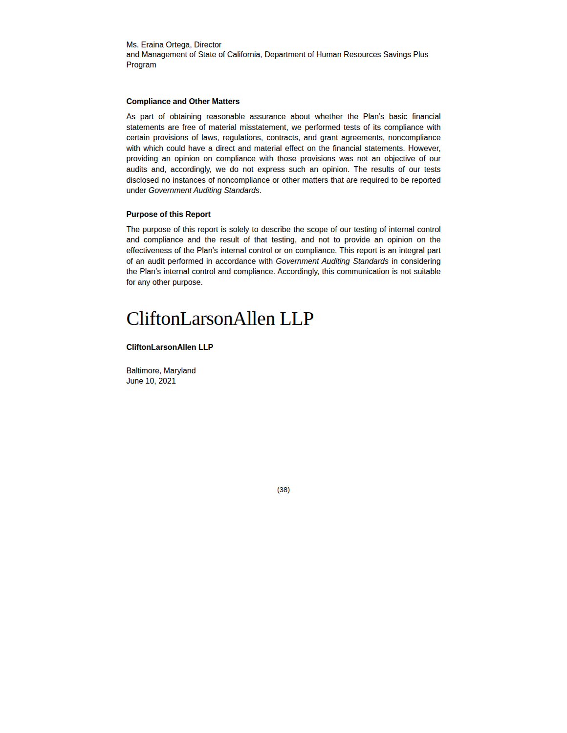Ms. Eraina Ortega, Director
and Management of State of California, Department of Human Resources Savings Plus Program
Compliance and Other Matters
As part of obtaining reasonable assurance about whether the Plan’s basic financial statements are free of material misstatement, we performed tests of its compliance with certain provisions of laws, regulations, contracts, and grant agreements, noncompliance with which could have a direct and material effect on the financial statements. However, providing an opinion on compliance with those provisions was not an objective of our audits and, accordingly, we do not express such an opinion. The results of our tests disclosed no instances of noncompliance or other matters that are required to be reported under Government Auditing Standards.
Purpose of this Report
The purpose of this report is solely to describe the scope of our testing of internal control and compliance and the result of that testing, and not to provide an opinion on the effectiveness of the Plan’s internal control or on compliance. This report is an integral part of an audit performed in accordance with Government Auditing Standards in considering the Plan’s internal control and compliance. Accordingly, this communication is not suitable for any other purpose.
CliftonLarsonAllen LLP
CliftonLarsonAllen LLP
Baltimore, Maryland
June 10, 2021
(38)